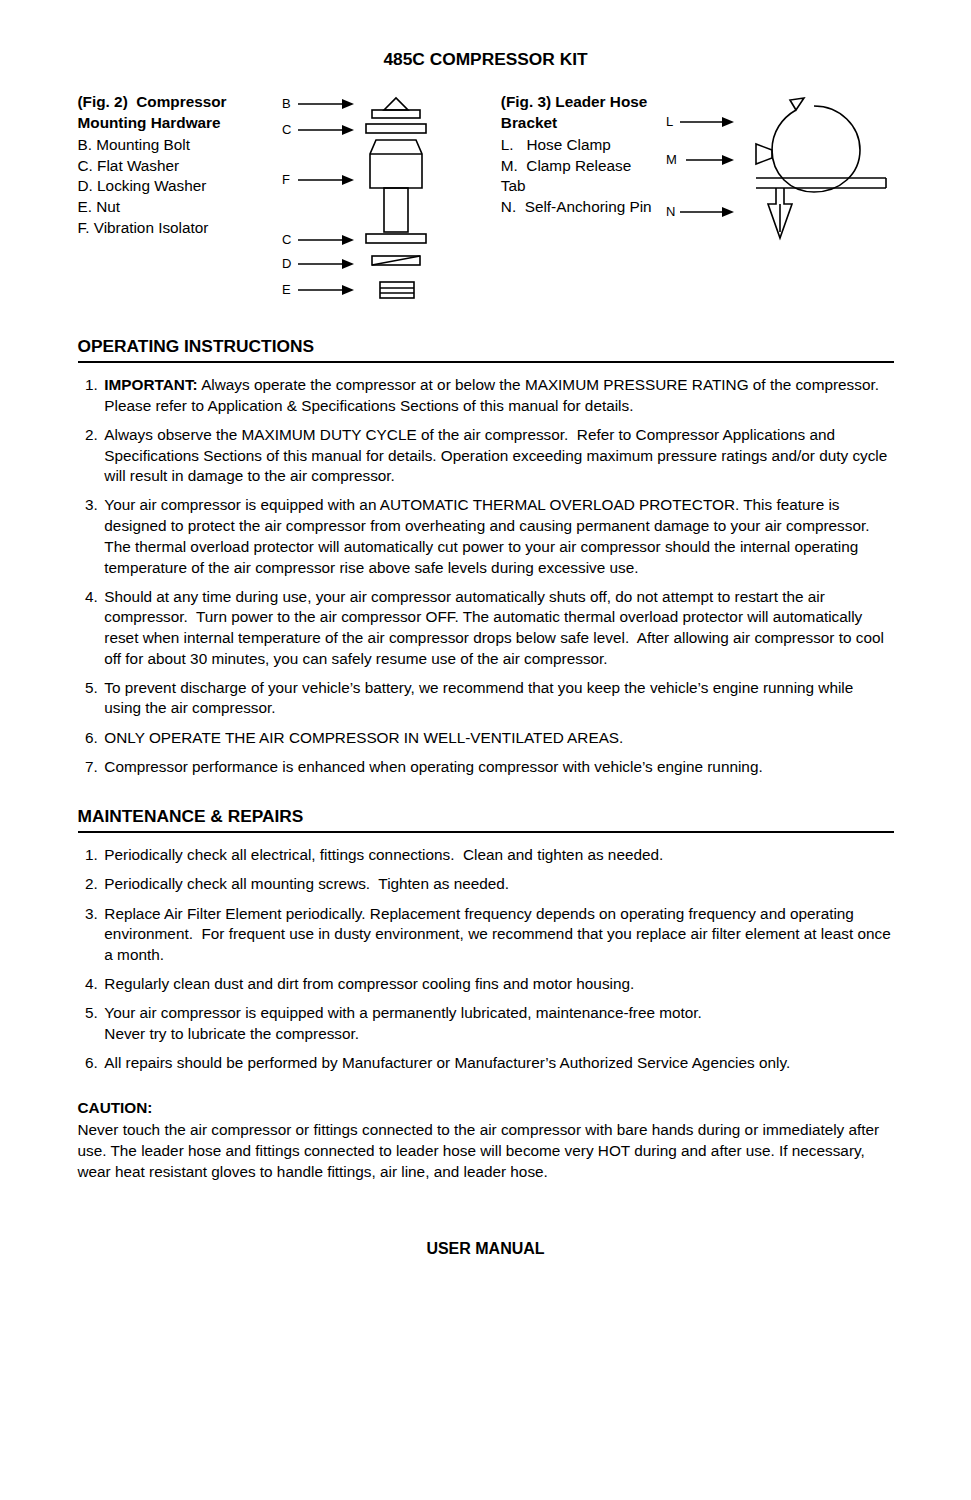485C COMPRESSOR KIT
(Fig. 2) Compressor
Mounting Hardware
B. Mounting Bolt
C. Flat Washer
D. Locking Washer
E. Nut
F. Vibration Isolator
B C F C D E
(Fig. 3) Leader Hose Bracket
L. Hose Clamp
M. Clamp Release Tab
N. Self-Anchoring Pin
L M N
OPERATING INSTRUCTIONS
IMPORTANT: Always operate the compressor at or below the MAXIMUM PRESSURE RATING of the compressor. Please refer to Application & Specifications Sections of this manual for details.
Always observe the MAXIMUM DUTY CYCLE of the air compressor. Refer to Compressor Applications and Specifications Sections of this manual for details. Operation exceeding maximum pressure ratings and/or duty cycle will result in damage to the air compressor.
Your air compressor is equipped with an AUTOMATIC THERMAL OVERLOAD PROTECTOR. This feature is designed to protect the air compressor from overheating and causing permanent damage to your air compressor. The thermal overload protector will automatically cut power to your air compressor should the internal operating temperature of the air compressor rise above safe levels during excessive use.
Should at any time during use, your air compressor automatically shuts off, do not attempt to restart the air compressor. Turn power to the air compressor OFF. The automatic thermal overload protector will automatically reset when internal temperature of the air compressor drops below safe level. After allowing air compressor to cool off for about 30 minutes, you can safely resume use of the air compressor.
To prevent discharge of your vehicle’s battery, we recommend that you keep the vehicle’s engine running while using the air compressor.
ONLY OPERATE THE AIR COMPRESSOR IN WELL-VENTILATED AREAS.
Compressor performance is enhanced when operating compressor with vehicle’s engine running.
MAINTENANCE & REPAIRS
Periodically check all electrical, fittings connections. Clean and tighten as needed.
Periodically check all mounting screws. Tighten as needed.
Replace Air Filter Element periodically. Replacement frequency depends on operating frequency and operating environment. For frequent use in dusty environment, we recommend that you replace air filter element at least once a month.
Regularly clean dust and dirt from compressor cooling fins and motor housing.
Your air compressor is equipped with a permanently lubricated, maintenance-free motor.
Never try to lubricate the compressor.
All repairs should be performed by Manufacturer or Manufacturer’s Authorized Service Agencies only.
CAUTION:
Never touch the air compressor or fittings connected to the air compressor with bare hands during or immediately after use. The leader hose and fittings connected to leader hose will become very HOT during and after use. If necessary, wear heat resistant gloves to handle fittings, air line, and leader hose.
USER MANUAL